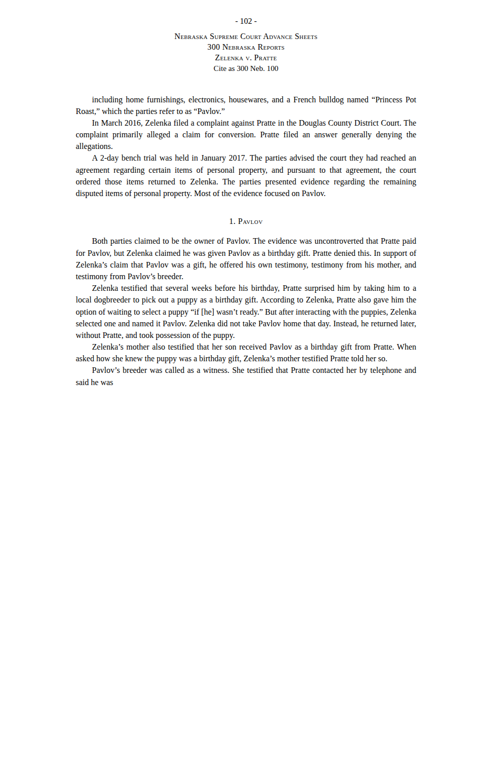- 102 -
Nebraska Supreme Court Advance Sheets 300 Nebraska Reports Zelenka v. Pratte Cite as 300 Neb. 100
including home furnishings, electronics, housewares, and a French bulldog named “Princess Pot Roast,” which the parties refer to as “Pavlov.”
In March 2016, Zelenka filed a complaint against Pratte in the Douglas County District Court. The complaint primarily alleged a claim for conversion. Pratte filed an answer generally denying the allegations.
A 2-day bench trial was held in January 2017. The parties advised the court they had reached an agreement regarding certain items of personal property, and pursuant to that agreement, the court ordered those items returned to Zelenka. The parties presented evidence regarding the remaining disputed items of personal property. Most of the evidence focused on Pavlov.
1. Pavlov
Both parties claimed to be the owner of Pavlov. The evidence was uncontroverted that Pratte paid for Pavlov, but Zelenka claimed he was given Pavlov as a birthday gift. Pratte denied this. In support of Zelenka’s claim that Pavlov was a gift, he offered his own testimony, testimony from his mother, and testimony from Pavlov’s breeder.
Zelenka testified that several weeks before his birthday, Pratte surprised him by taking him to a local dogbreeder to pick out a puppy as a birthday gift. According to Zelenka, Pratte also gave him the option of waiting to select a puppy “if [he] wasn’t ready.” But after interacting with the puppies, Zelenka selected one and named it Pavlov. Zelenka did not take Pavlov home that day. Instead, he returned later, without Pratte, and took possession of the puppy.
Zelenka’s mother also testified that her son received Pavlov as a birthday gift from Pratte. When asked how she knew the puppy was a birthday gift, Zelenka’s mother testified Pratte told her so.
Pavlov’s breeder was called as a witness. She testified that Pratte contacted her by telephone and said he was